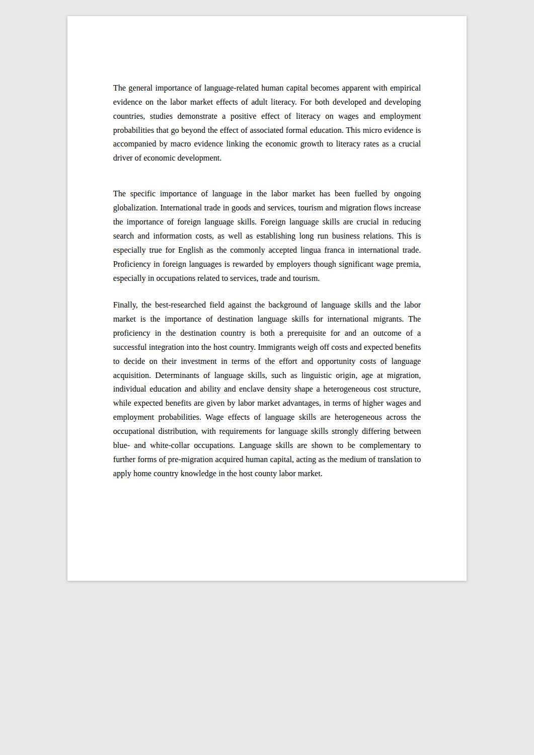The general importance of language-related human capital becomes apparent with empirical evidence on the labor market effects of adult literacy. For both developed and developing countries, studies demonstrate a positive effect of literacy on wages and employment probabilities that go beyond the effect of associated formal education. This micro evidence is accompanied by macro evidence linking the economic growth to literacy rates as a crucial driver of economic development.
The specific importance of language in the labor market has been fuelled by ongoing globalization. International trade in goods and services, tourism and migration flows increase the importance of foreign language skills. Foreign language skills are crucial in reducing search and information costs, as well as establishing long run business relations. This is especially true for English as the commonly accepted lingua franca in international trade. Proficiency in foreign languages is rewarded by employers though significant wage premia, especially in occupations related to services, trade and tourism.
Finally, the best-researched field against the background of language skills and the labor market is the importance of destination language skills for international migrants. The proficiency in the destination country is both a prerequisite for and an outcome of a successful integration into the host country. Immigrants weigh off costs and expected benefits to decide on their investment in terms of the effort and opportunity costs of language acquisition. Determinants of language skills, such as linguistic origin, age at migration, individual education and ability and enclave density shape a heterogeneous cost structure, while expected benefits are given by labor market advantages, in terms of higher wages and employment probabilities. Wage effects of language skills are heterogeneous across the occupational distribution, with requirements for language skills strongly differing between blue- and white-collar occupations. Language skills are shown to be complementary to further forms of pre-migration acquired human capital, acting as the medium of translation to apply home country knowledge in the host county labor market.